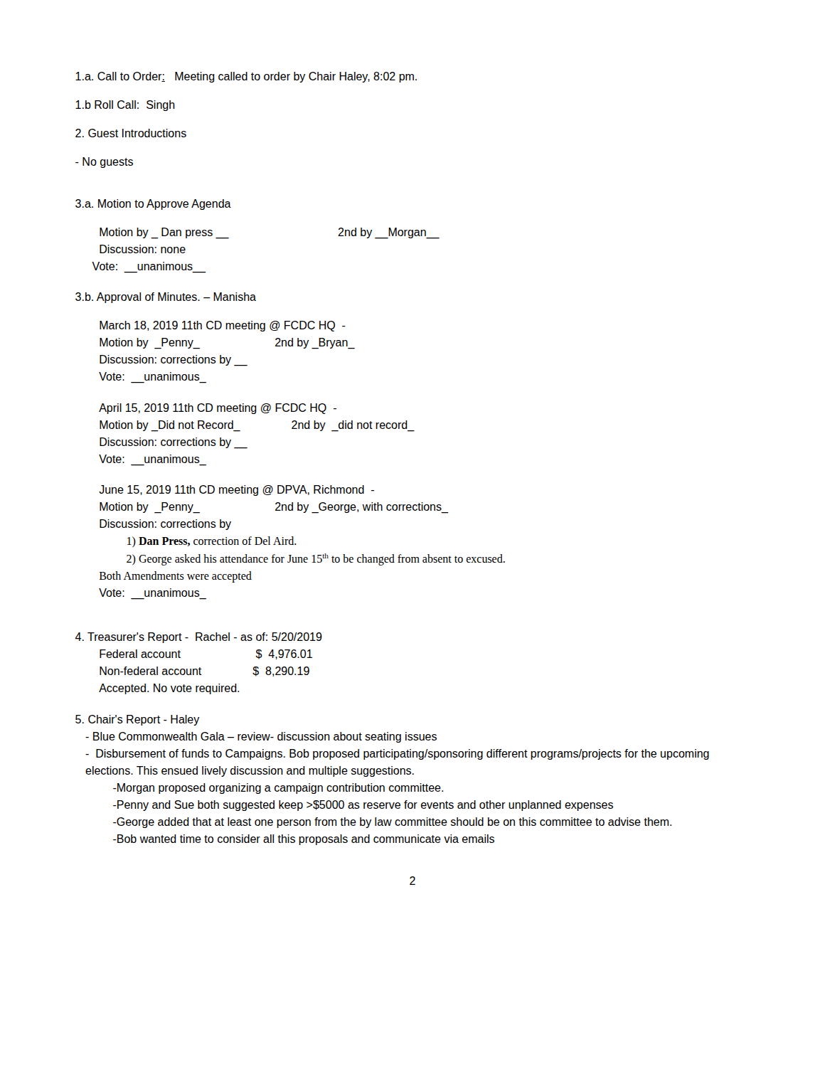1.a. Call to Order: Meeting called to order by Chair Haley, 8:02 pm.
1.b Roll Call: Singh
2. Guest Introductions
- No guests
3.a. Motion to Approve Agenda
Motion by _ Dan press __ 2nd by __Morgan__
Discussion: none
Vote: __unanimous__
3.b. Approval of Minutes. – Manisha
March 18, 2019 11th CD meeting @ FCDC HQ -
Motion by _Penny_ 2nd by _Bryan_
Discussion: corrections by __
Vote: __unanimous_
April 15, 2019 11th CD meeting @ FCDC HQ -
Motion by _Did not Record_ 2nd by _did not record_
Discussion: corrections by __
Vote: __unanimous_
June 15, 2019 11th CD meeting @ DPVA, Richmond -
Motion by _Penny_ 2nd by _George, with corrections_
Discussion: corrections by
1) Dan Press, correction of Del Aird.
2) George asked his attendance for June 15th to be changed from absent to excused.
Both Amendments were accepted
Vote: __unanimous_
4. Treasurer's Report - Rachel - as of: 5/20/2019
Federal account $ 4,976.01
Non-federal account $ 8,290.19
Accepted. No vote required.
5. Chair's Report - Haley
- Blue Commonwealth Gala – review- discussion about seating issues
- Disbursement of funds to Campaigns. Bob proposed participating/sponsoring different programs/projects for the upcoming elections. This ensued lively discussion and multiple suggestions.
-Morgan proposed organizing a campaign contribution committee.
-Penny and Sue both suggested keep >$5000 as reserve for events and other unplanned expenses
-George added that at least one person from the by law committee should be on this committee to advise them.
-Bob wanted time to consider all this proposals and communicate via emails
2